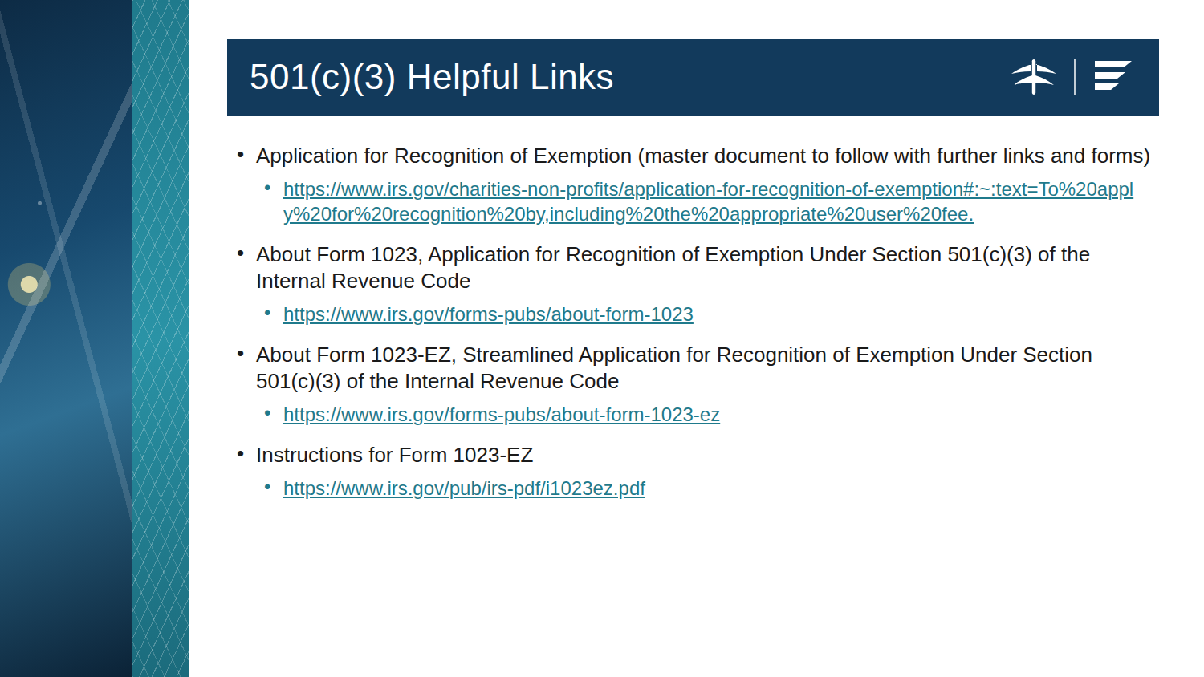501(c)(3) Helpful Links
Application for Recognition of Exemption (master document to follow with further links and forms)
https://www.irs.gov/charities-non-profits/application-for-recognition-of-exemption#:~:text=To%20apply%20for%20recognition%20by,including%20the%20appropriate%20user%20fee.
About Form 1023, Application for Recognition of Exemption Under Section 501(c)(3) of the Internal Revenue Code
https://www.irs.gov/forms-pubs/about-form-1023
About Form 1023-EZ, Streamlined Application for Recognition of Exemption Under Section 501(c)(3) of the Internal Revenue Code
https://www.irs.gov/forms-pubs/about-form-1023-ez
Instructions for Form 1023-EZ
https://www.irs.gov/pub/irs-pdf/i1023ez.pdf